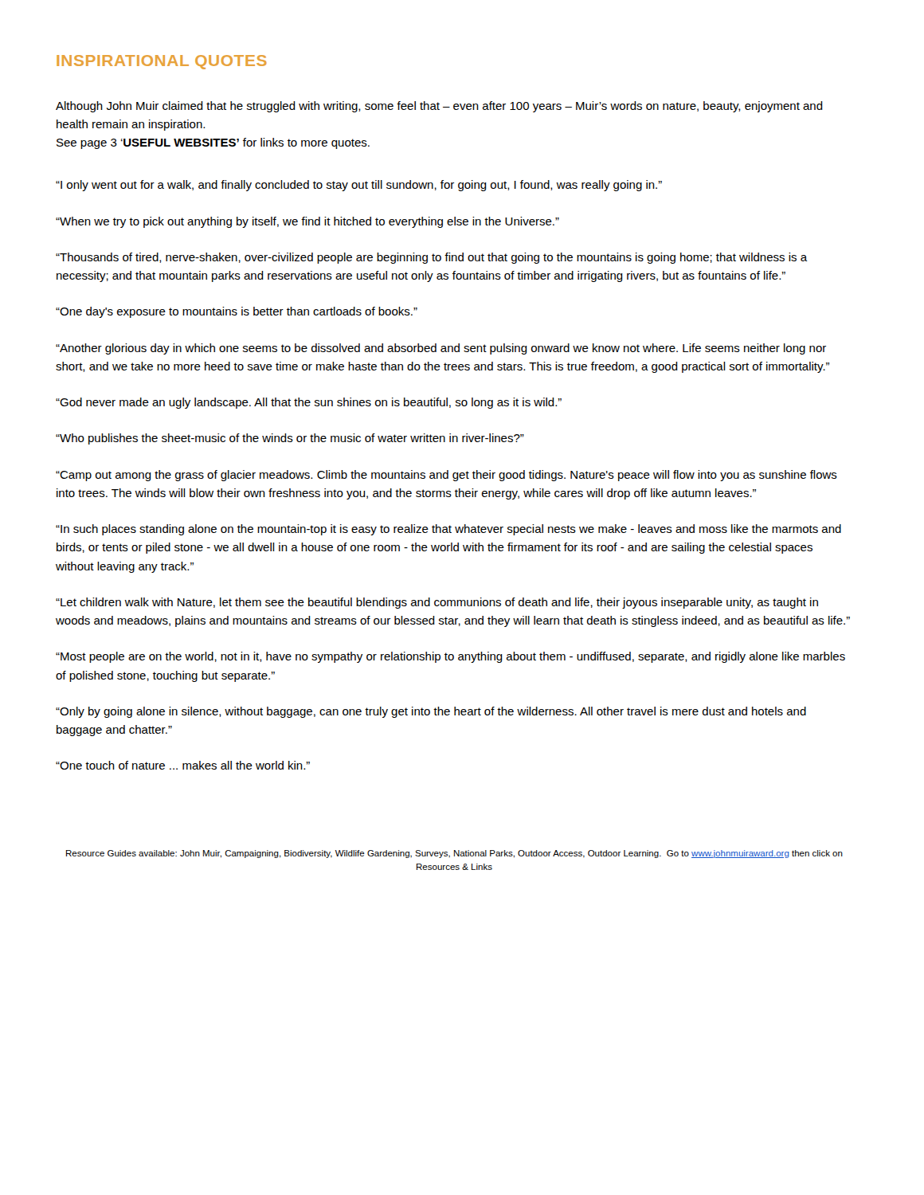INSPIRATIONAL QUOTES
Although John Muir claimed that he struggled with writing, some feel that – even after 100 years – Muir’s words on nature, beauty, enjoyment and health remain an inspiration.
See page 3 ‘USEFUL WEBSITES’ for links to more quotes.
“I only went out for a walk, and finally concluded to stay out till sundown, for going out, I found, was really going in.”
“When we try to pick out anything by itself, we find it hitched to everything else in the Universe.”
“Thousands of tired, nerve-shaken, over-civilized people are beginning to find out that going to the mountains is going home; that wildness is a necessity; and that mountain parks and reservations are useful not only as fountains of timber and irrigating rivers, but as fountains of life.”
“One day's exposure to mountains is better than cartloads of books.”
“Another glorious day in which one seems to be dissolved and absorbed and sent pulsing onward we know not where. Life seems neither long nor short, and we take no more heed to save time or make haste than do the trees and stars. This is true freedom, a good practical sort of immortality.”
“God never made an ugly landscape. All that the sun shines on is beautiful, so long as it is wild.”
“Who publishes the sheet-music of the winds or the music of water written in river-lines?”
“Camp out among the grass of glacier meadows. Climb the mountains and get their good tidings. Nature's peace will flow into you as sunshine flows into trees. The winds will blow their own freshness into you, and the storms their energy, while cares will drop off like autumn leaves.”
“In such places standing alone on the mountain-top it is easy to realize that whatever special nests we make - leaves and moss like the marmots and birds, or tents or piled stone - we all dwell in a house of one room - the world with the firmament for its roof - and are sailing the celestial spaces without leaving any track.”
“Let children walk with Nature, let them see the beautiful blendings and communions of death and life, their joyous inseparable unity, as taught in woods and meadows, plains and mountains and streams of our blessed star, and they will learn that death is stingless indeed, and as beautiful as life.”
“Most people are on the world, not in it, have no sympathy or relationship to anything about them - undiffused, separate, and rigidly alone like marbles of polished stone, touching but separate.”
“Only by going alone in silence, without baggage, can one truly get into the heart of the wilderness. All other travel is mere dust and hotels and baggage and chatter.”
“One touch of nature ... makes all the world kin.”
Resource Guides available: John Muir, Campaigning, Biodiversity, Wildlife Gardening, Surveys, National Parks, Outdoor Access, Outdoor Learning. Go to www.johnmuiraward.org then click on Resources & Links